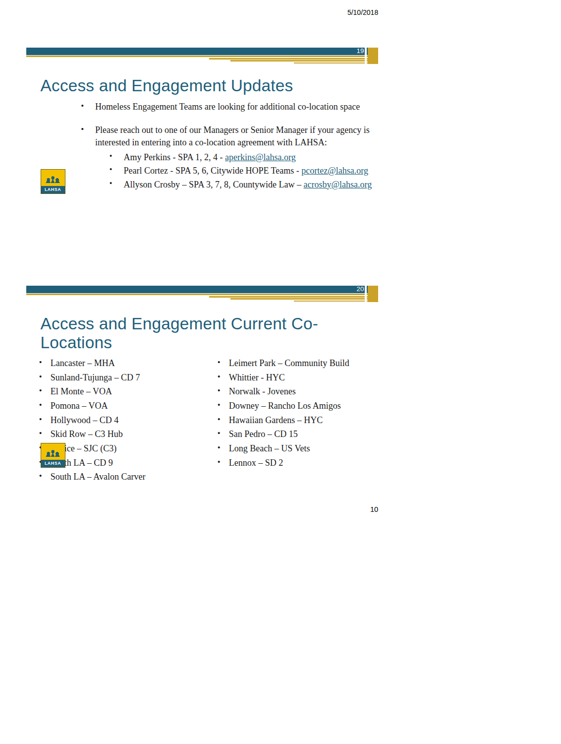5/10/2018
19
Access and Engagement Updates
Homeless Engagement Teams are looking for additional co-location space
Please reach out to one of our Managers or Senior Manager if your agency is interested in entering into a co-location agreement with LAHSA:
Amy Perkins - SPA 1, 2, 4 - aperkins@lahsa.org
Pearl Cortez - SPA 5, 6, Citywide HOPE Teams - pcortez@lahsa.org
Allyson Crosby – SPA 3, 7, 8, Countywide Law – acrosby@lahsa.org
LAHSA
20
Access and Engagement Current Co-Locations
Lancaster – MHA
Sunland-Tujunga – CD 7
El Monte – VOA
Pomona – VOA
Hollywood – CD 4
Skid Row – C3 Hub
Venice – SJC (C3)
South LA – CD 9
South LA – Avalon Carver
Leimert Park – Community Build
Whittier - HYC
Norwalk - Jovenes
Downey – Rancho Los Amigos
Hawaiian Gardens – HYC
San Pedro – CD 15
Long Beach – US Vets
Lennox – SD 2
LAHSA
10